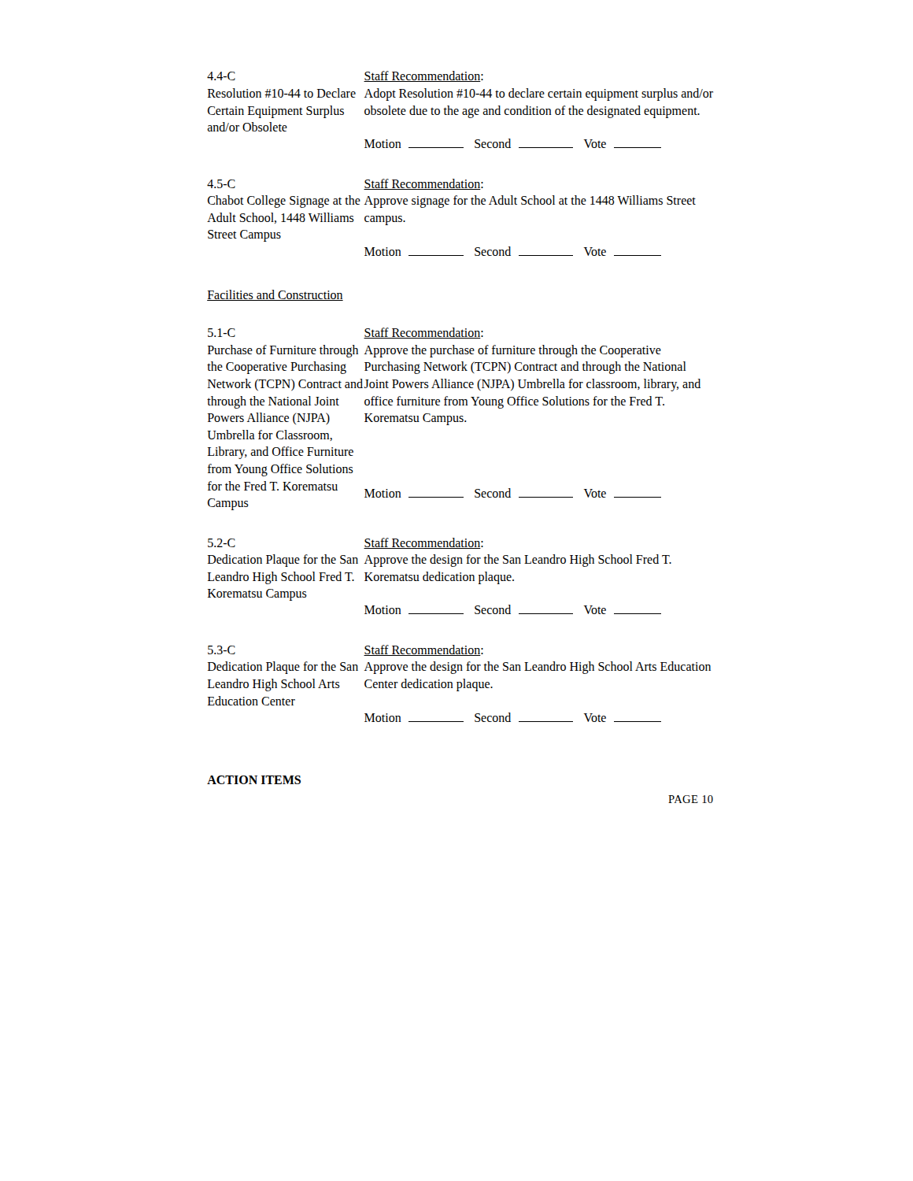| 4.4-C Resolution #10-44 to Declare Certain Equipment Surplus and/or Obsolete | Staff Recommendation : Adopt Resolution #10-44 to declare certain equipment surplus and/or obsolete due to the age and condition of the designated equipment. Motion Second Vote |
| 4.5-C Chabot College Signage at the Adult School, 1448 Williams Street Campus | Staff Recommendation : Approve signage for the Adult School at the 1448 Williams Street campus. Motion Second Vote |
Facilities and Construction
| 5.1-C Purchase of Furniture through the Cooperative Purchasing Network (TCPN) Contract and through the National Joint Powers Alliance (NJPA) Umbrella for Classroom, Library, and Office Furniture from Young Office Solutions for the Fred T. Korematsu Campus | Staff Recommendation : Approve the purchase of furniture through the Cooperative Purchasing Network (TCPN) Contract and through the National Joint Powers Alliance (NJPA) Umbrella for classroom, library, and office furniture from Young Office Solutions for the Fred T. Korematsu Campus. Motion Second Vote |
| 5.2-C Dedication Plaque for the San Leandro High School Fred T. Korematsu Campus | Staff Recommendation : Approve the design for the San Leandro High School Fred T. Korematsu dedication plaque. Motion Second Vote |
| 5.3-C Dedication Plaque for the San Leandro High School Arts Education Center | Staff Recommendation : Approve the design for the San Leandro High School Arts Education Center dedication plaque. Motion Second Vote |
ACTION ITEMS
PAGE 10